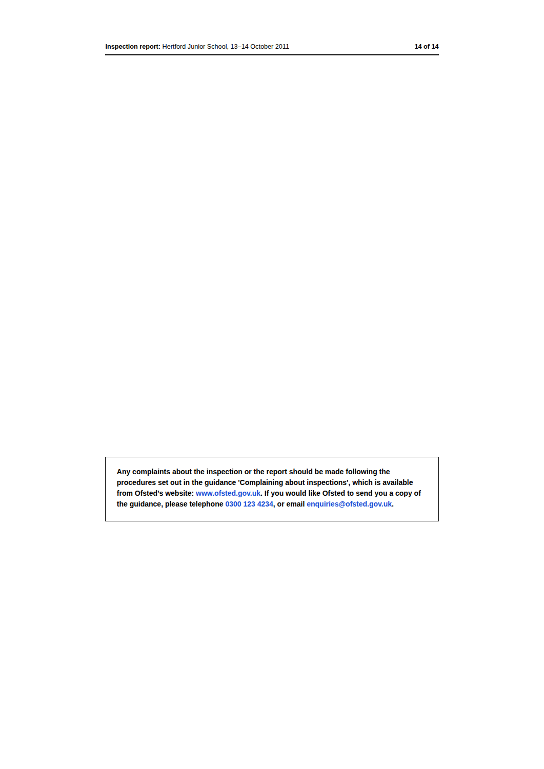Inspection report: Hertford Junior School, 13–14 October 2011
14 of 14
Any complaints about the inspection or the report should be made following the procedures set out in the guidance 'Complaining about inspections', which is available from Ofsted’s website: www.ofsted.gov.uk. If you would like Ofsted to send you a copy of the guidance, please telephone 0300 123 4234, or email enquiries@ofsted.gov.uk.